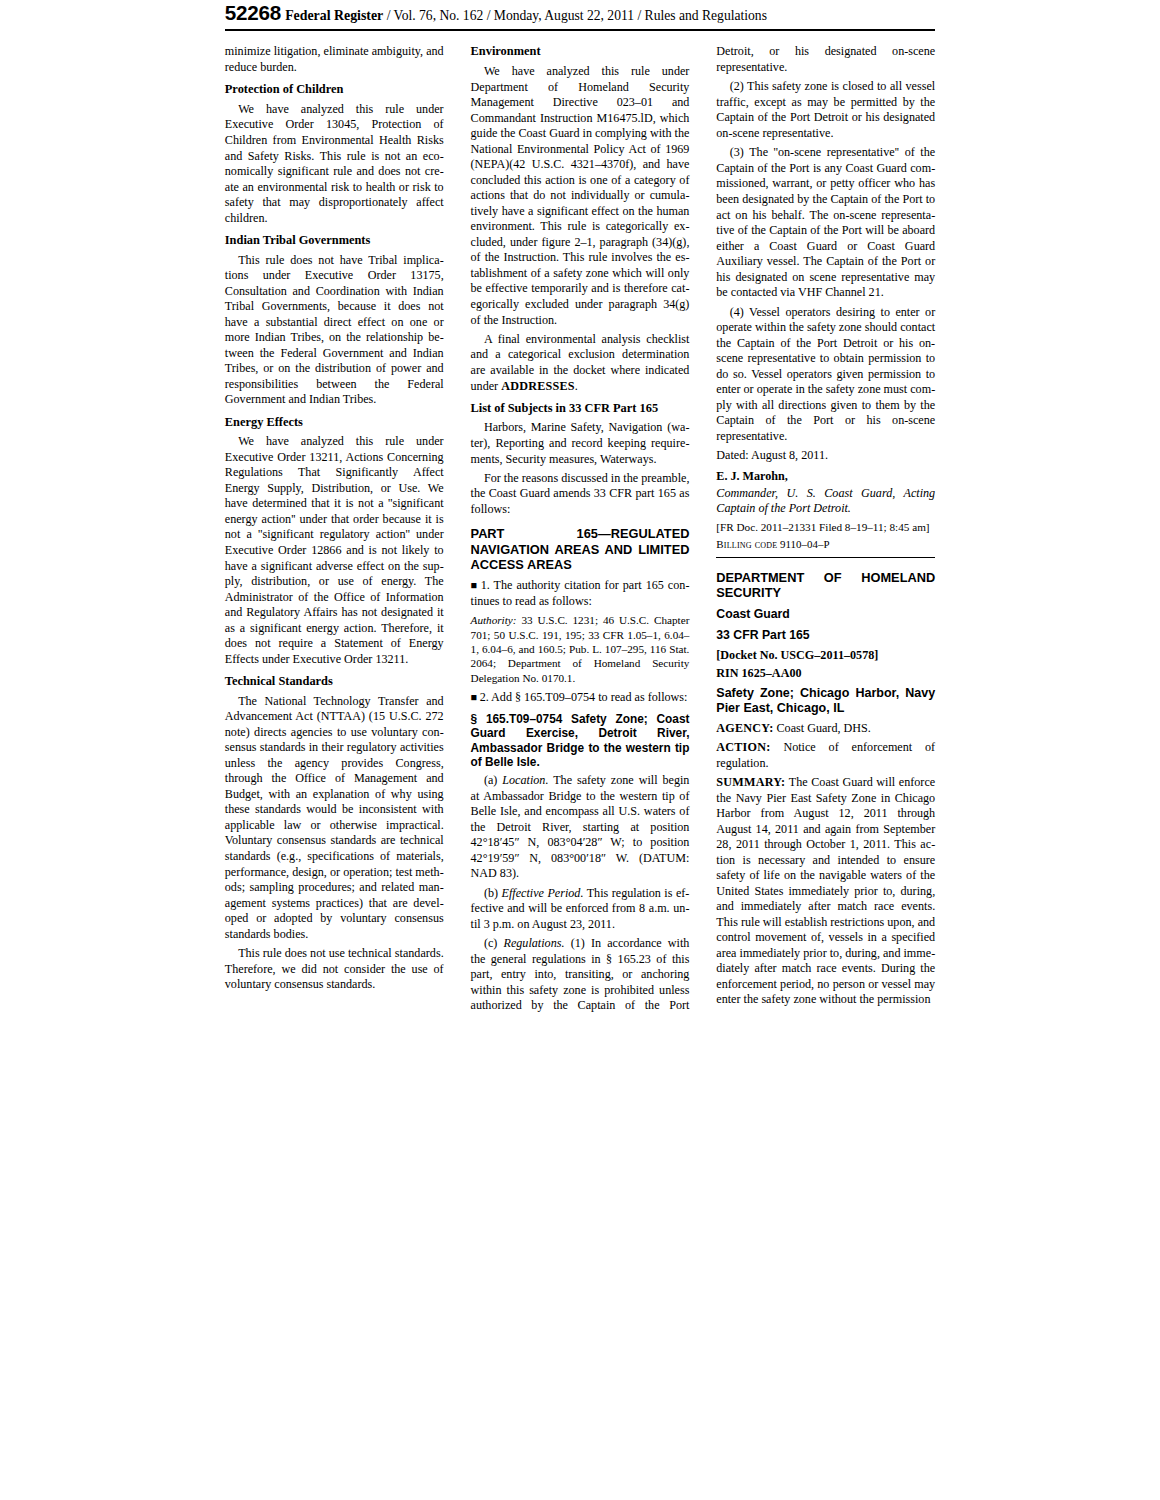52268 Federal Register / Vol. 76, No. 162 / Monday, August 22, 2011 / Rules and Regulations
minimize litigation, eliminate ambiguity, and reduce burden.
Protection of Children
We have analyzed this rule under Executive Order 13045, Protection of Children from Environmental Health Risks and Safety Risks. This rule is not an economically significant rule and does not create an environmental risk to health or risk to safety that may disproportionately affect children.
Indian Tribal Governments
This rule does not have Tribal implications under Executive Order 13175, Consultation and Coordination with Indian Tribal Governments, because it does not have a substantial direct effect on one or more Indian Tribes, on the relationship between the Federal Government and Indian Tribes, or on the distribution of power and responsibilities between the Federal Government and Indian Tribes.
Energy Effects
We have analyzed this rule under Executive Order 13211, Actions Concerning Regulations That Significantly Affect Energy Supply, Distribution, or Use. We have determined that it is not a ''significant energy action'' under that order because it is not a ''significant regulatory action'' under Executive Order 12866 and is not likely to have a significant adverse effect on the supply, distribution, or use of energy. The Administrator of the Office of Information and Regulatory Affairs has not designated it as a significant energy action. Therefore, it does not require a Statement of Energy Effects under Executive Order 13211.
Technical Standards
The National Technology Transfer and Advancement Act (NTTAA) (15 U.S.C. 272 note) directs agencies to use voluntary consensus standards in their regulatory activities unless the agency provides Congress, through the Office of Management and Budget, with an explanation of why using these standards would be inconsistent with applicable law or otherwise impractical. Voluntary consensus standards are technical standards (e.g., specifications of materials, performance, design, or operation; test methods; sampling procedures; and related management systems practices) that are developed or adopted by voluntary consensus standards bodies.
This rule does not use technical standards. Therefore, we did not consider the use of voluntary consensus standards.
Environment
We have analyzed this rule under Department of Homeland Security Management Directive 023–01 and Commandant Instruction M16475.lD, which guide the Coast Guard in complying with the National Environmental Policy Act of 1969 (NEPA)(42 U.S.C. 4321–4370f), and have concluded this action is one of a category of actions that do not individually or cumulatively have a significant effect on the human environment. This rule is categorically excluded, under figure 2–1, paragraph (34)(g), of the Instruction. This rule involves the establishment of a safety zone which will only be effective temporarily and is therefore categorically excluded under paragraph 34(g) of the Instruction.
A final environmental analysis checklist and a categorical exclusion determination are available in the docket where indicated under ADDRESSES.
List of Subjects in 33 CFR Part 165
Harbors, Marine Safety, Navigation (water), Reporting and record keeping requirements, Security measures, Waterways.
For the reasons discussed in the preamble, the Coast Guard amends 33 CFR part 165 as follows:
PART 165—REGULATED NAVIGATION AREAS AND LIMITED ACCESS AREAS
■1. The authority citation for part 165 continues to read as follows:
Authority: 33 U.S.C. 1231; 46 U.S.C. Chapter 701; 50 U.S.C. 191, 195; 33 CFR 1.05–1, 6.04–1, 6.04–6, and 160.5; Pub. L. 107–295, 116 Stat. 2064; Department of Homeland Security Delegation No. 0170.1.
■2. Add § 165.T09–0754 to read as follows:
§ 165.T09–0754 Safety Zone; Coast Guard Exercise, Detroit River, Ambassador Bridge to the western tip of Belle Isle.
(a) Location. The safety zone will begin at Ambassador Bridge to the western tip of Belle Isle, and encompass all U.S. waters of the Detroit River, starting at position 42°18′45″ N, 083°04′28″ W; to position 42°19′59″ N, 083°00′18″ W. (DATUM: NAD 83).
(b) Effective Period. This regulation is effective and will be enforced from 8 a.m. until 3 p.m. on August 23, 2011.
(c) Regulations. (1) In accordance with the general regulations in § 165.23 of this part, entry into, transiting, or anchoring within this safety zone is prohibited unless authorized by the Captain of the Port Detroit, or his designated on-scene representative.
(2) This safety zone is closed to all vessel traffic, except as may be permitted by the Captain of the Port Detroit or his designated on-scene representative.
(3) The ''on-scene representative'' of the Captain of the Port is any Coast Guard commissioned, warrant, or petty officer who has been designated by the Captain of the Port to act on his behalf. The on-scene representative of the Captain of the Port will be aboard either a Coast Guard or Coast Guard Auxiliary vessel. The Captain of the Port or his designated on scene representative may be contacted via VHF Channel 21.
(4) Vessel operators desiring to enter or operate within the safety zone should contact the Captain of the Port Detroit or his on-scene representative to obtain permission to do so. Vessel operators given permission to enter or operate in the safety zone must comply with all directions given to them by the Captain of the Port or his on-scene representative.
Dated: August 8, 2011.
E. J. Marohn,
Commander, U. S. Coast Guard, Acting Captain of the Port Detroit.
[FR Doc. 2011–21331 Filed 8–19–11; 8:45 am]
Billing code 9110–04–P
DEPARTMENT OF HOMELAND SECURITY
Coast Guard
33 CFR Part 165
[Docket No. USCG–2011–0578]
RIN 1625–AA00
Safety Zone; Chicago Harbor, Navy Pier East, Chicago, IL
AGENCY: Coast Guard, DHS.
ACTION: Notice of enforcement of regulation.
SUMMARY: The Coast Guard will enforce the Navy Pier East Safety Zone in Chicago Harbor from August 12, 2011 through August 14, 2011 and again from September 28, 2011 through October 1, 2011. This action is necessary and intended to ensure safety of life on the navigable waters of the United States immediately prior to, during, and immediately after match race events. This rule will establish restrictions upon, and control movement of, vessels in a specified area immediately prior to, during, and immediately after match race events. During the enforcement period, no person or vessel may enter the safety zone without the permission